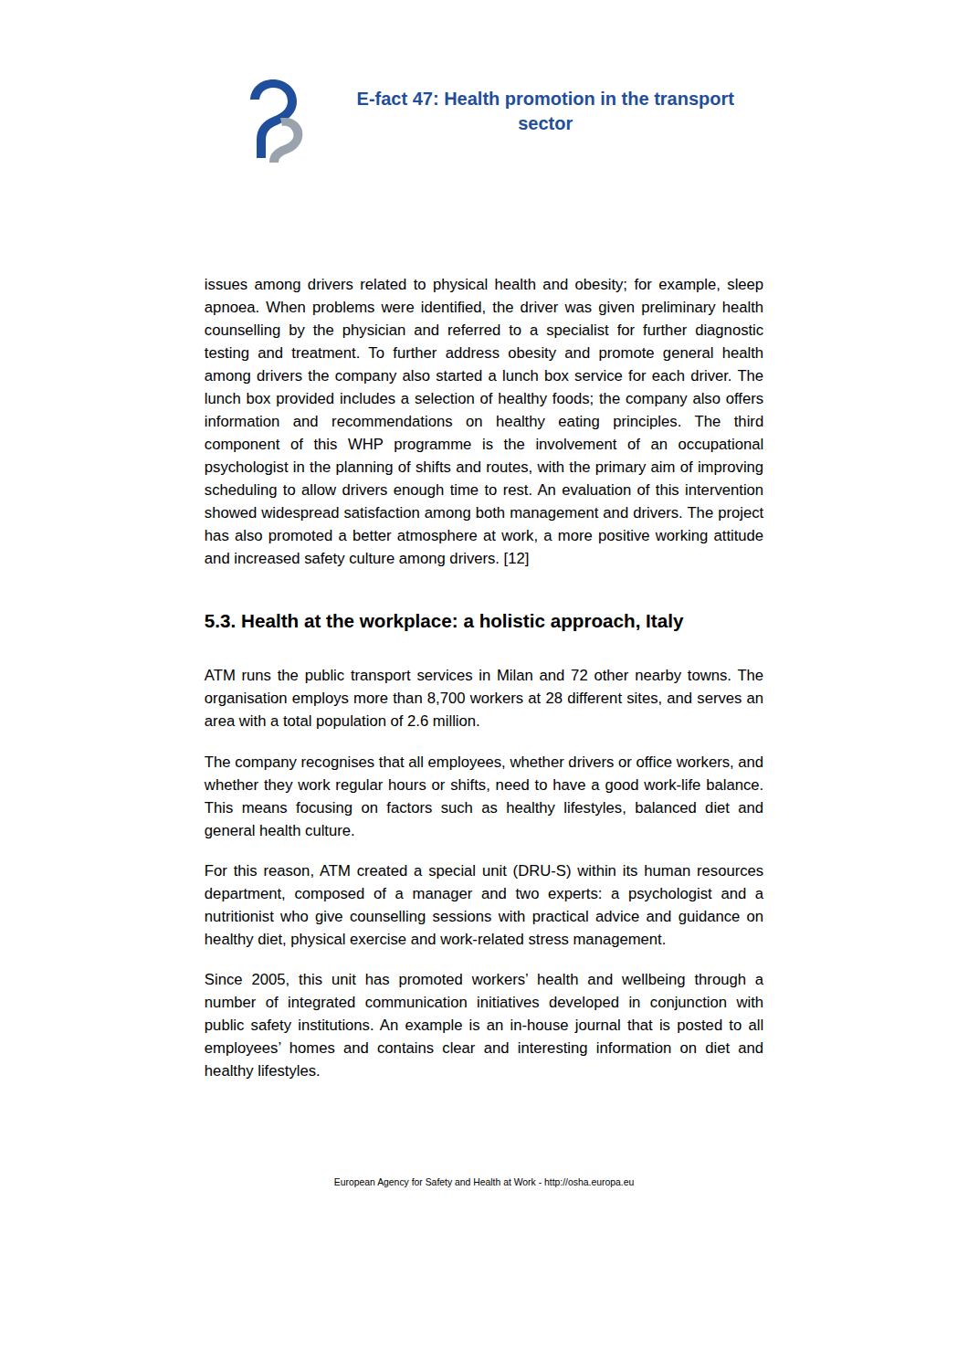E-fact 47: Health promotion in the transport sector
issues among drivers related to physical health and obesity; for example, sleep apnoea. When problems were identified, the driver was given preliminary health counselling by the physician and referred to a specialist for further diagnostic testing and treatment. To further address obesity and promote general health among drivers the company also started a lunch box service for each driver. The lunch box provided includes a selection of healthy foods; the company also offers information and recommendations on healthy eating principles. The third component of this WHP programme is the involvement of an occupational psychologist in the planning of shifts and routes, with the primary aim of improving scheduling to allow drivers enough time to rest. An evaluation of this intervention showed widespread satisfaction among both management and drivers. The project has also promoted a better atmosphere at work, a more positive working attitude and increased safety culture among drivers. [12]
5.3. Health at the workplace: a holistic approach, Italy
ATM runs the public transport services in Milan and 72 other nearby towns. The organisation employs more than 8,700 workers at 28 different sites, and serves an area with a total population of 2.6 million.
The company recognises that all employees, whether drivers or office workers, and whether they work regular hours or shifts, need to have a good work-life balance. This means focusing on factors such as healthy lifestyles, balanced diet and general health culture.
For this reason, ATM created a special unit (DRU-S) within its human resources department, composed of a manager and two experts: a psychologist and a nutritionist who give counselling sessions with practical advice and guidance on healthy diet, physical exercise and work-related stress management.
Since 2005, this unit has promoted workers’ health and wellbeing through a number of integrated communication initiatives developed in conjunction with public safety institutions. An example is an in-house journal that is posted to all employees’ homes and contains clear and interesting information on diet and healthy lifestyles.
European Agency for Safety and Health at Work - http://osha.europa.eu